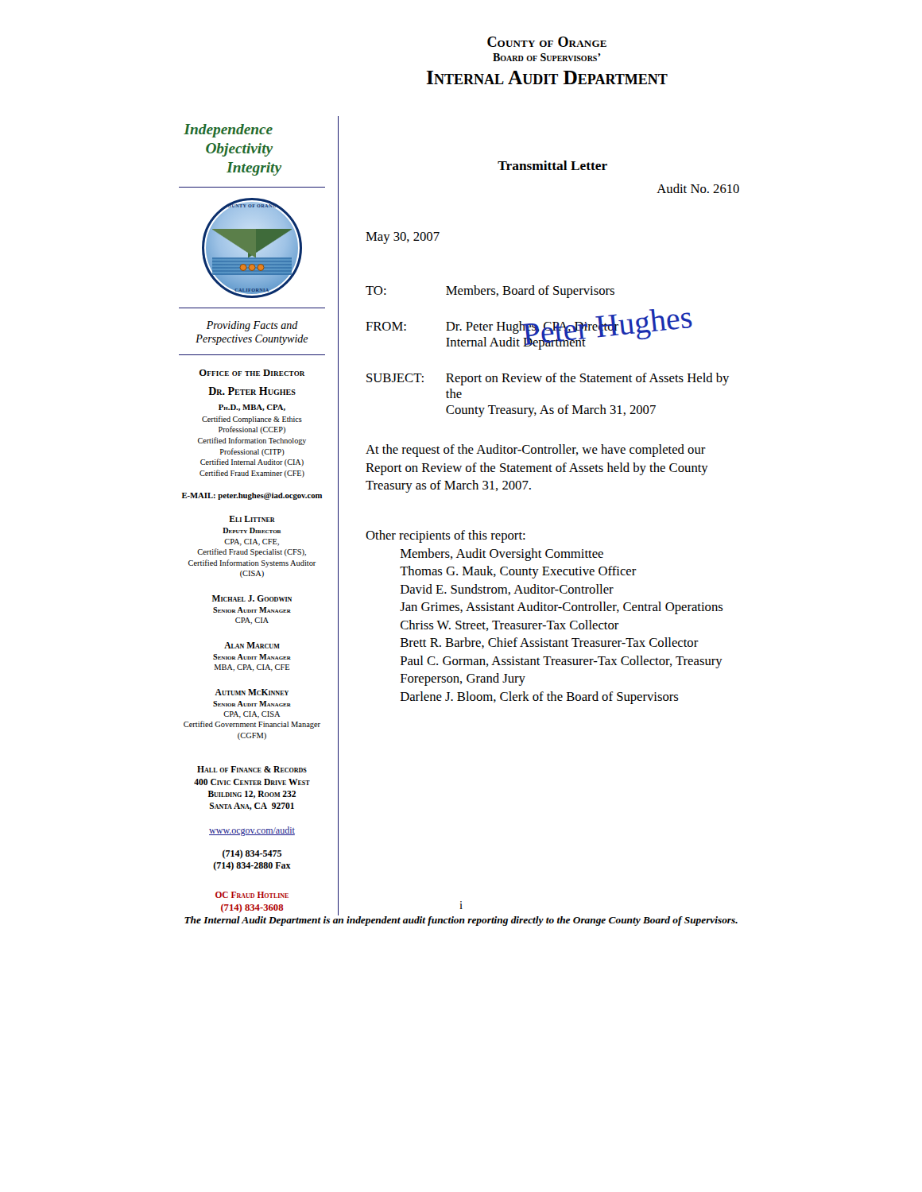County of Orange
Board of Supervisors’
Internal Audit Department
Independence
Objectivity
Integrity
COUNTY OF ORANGE
CALIFORNIA
Providing Facts and
Perspectives Countywide
Office of the Director
Dr. Peter Hughes
Ph.D., MBA, CPA,
Certified Compliance & Ethics
Professional (CCEP)
Certified Information Technology
Professional (CITP)
Certified Internal Auditor (CIA)
Certified Fraud Examiner (CFE)
E-MAIL: peter.hughes@iad.ocgov.com
Eli Littner
Deputy Director
CPA, CIA, CFE,
Certified Fraud Specialist (CFS),
Certified Information Systems Auditor (CISA)
Michael J. Goodwin
Senior Audit Manager
CPA, CIA
Alan Marcum
Senior Audit Manager
MBA, CPA, CIA, CFE
Autumn McKinney
Senior Audit Manager
CPA, CIA, CISA
Certified Government Financial Manager
(CGFM)
Hall of Finance & Records
400 Civic Center Drive West
Building 12, Room 232
Santa Ana, CA 92701
www.ocgov.com/audit
(714) 834-5475
(714) 834-2880 Fax
OC Fraud Hotline
(714) 834-3608
Transmittal Letter
Audit No. 2610
May 30, 2007
TO:
Members, Board of Supervisors
FROM:
Dr. Peter Hughes, CPA, Director Internal Audit Department
Peter Hughes
SUBJECT:
Report on Review of the Statement of Assets Held by the County Treasury, As of March 31, 2007
At the request of the Auditor-Controller, we have completed our Report on Review of the Statement of Assets held by the County Treasury as of March 31, 2007.
Other recipients of this report:
Members, Audit Oversight Committee
Thomas G. Mauk, County Executive Officer
David E. Sundstrom, Auditor-Controller
Jan Grimes, Assistant Auditor-Controller, Central Operations
Chriss W. Street, Treasurer-Tax Collector
Brett R. Barbre, Chief Assistant Treasurer-Tax Collector
Paul C. Gorman, Assistant Treasurer-Tax Collector, Treasury
Foreperson, Grand Jury
Darlene J. Bloom, Clerk of the Board of Supervisors
i
The Internal Audit Department is an independent audit function reporting directly to the Orange County Board of Supervisors.